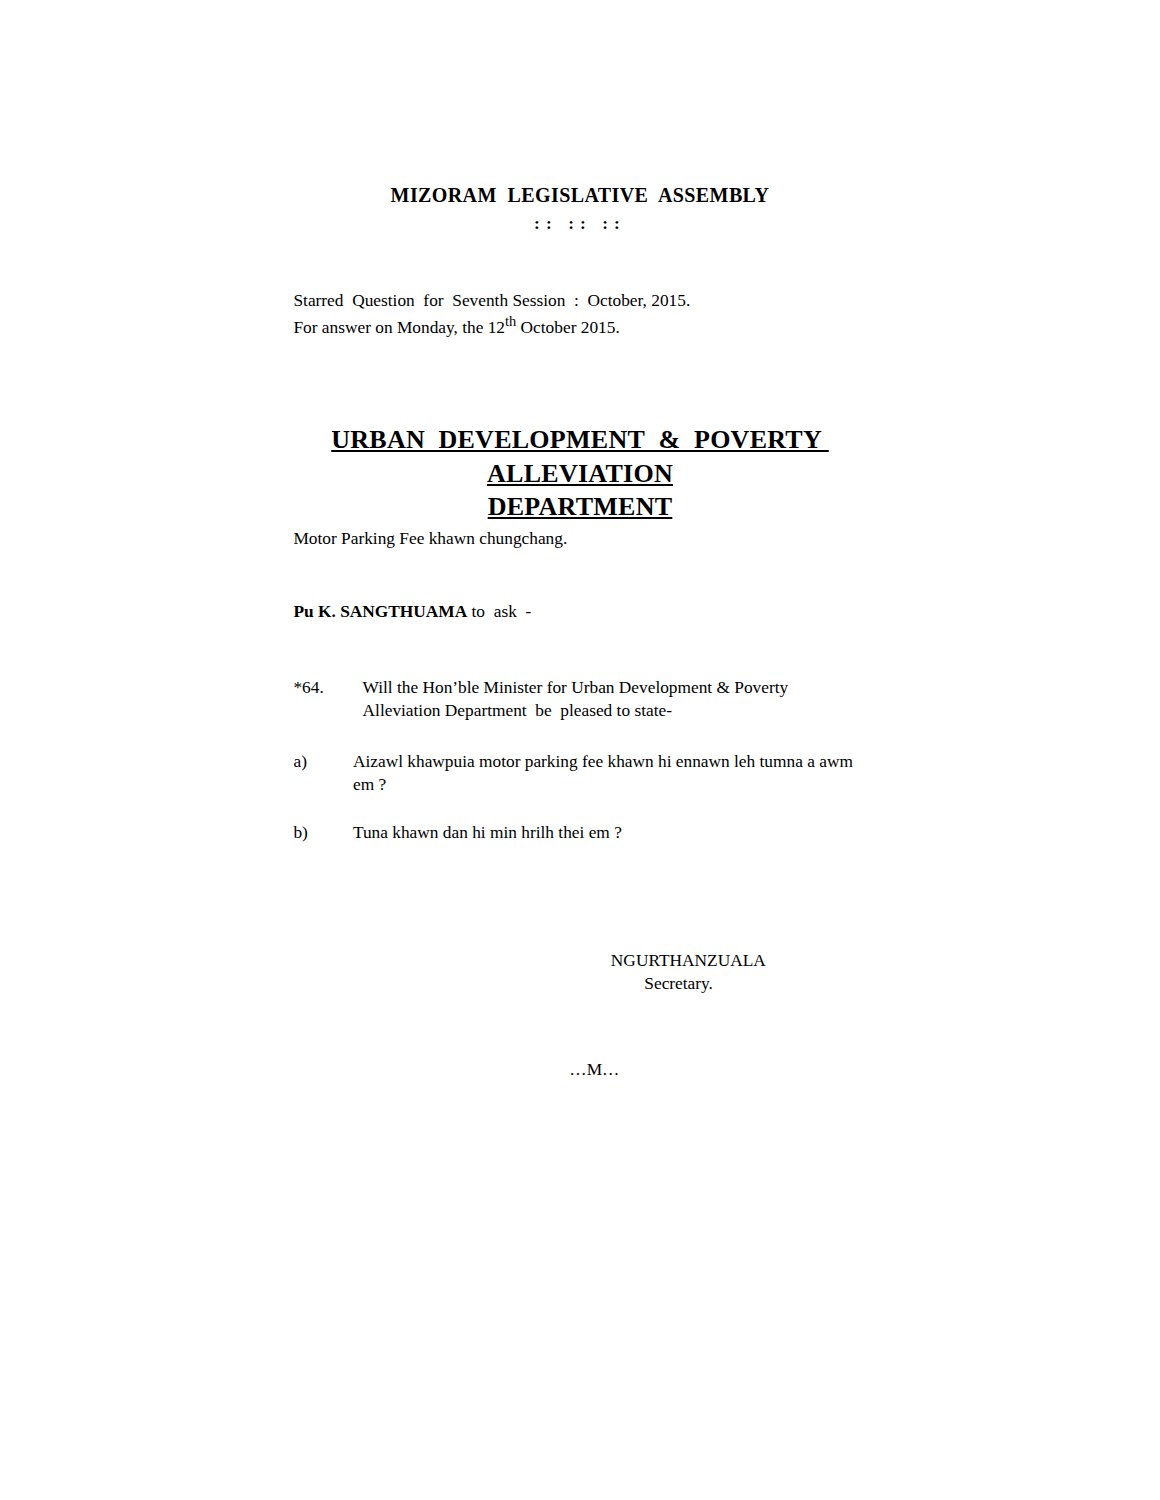MIZORAM LEGISLATIVE ASSEMBLY
:: :: ::
Starred Question for Seventh Session : October, 2015.
For answer on Monday, the 12th October 2015.
URBAN DEVELOPMENT & POVERTY ALLEVIATION
DEPARTMENT
Motor Parking Fee khawn chungchang.
Pu K. SANGTHUAMA to ask -
| *64. | Will the Hon’ble Minister for Urban Development & Poverty Alleviation Department be pleased to state- |
| a) | Aizawl khawpuia motor parking fee khawn hi ennawn leh tumna a awm em ? |
| b) | Tuna khawn dan hi min hrilh thei em ? |
NGURTHANZUALA
Secretary.
…M…